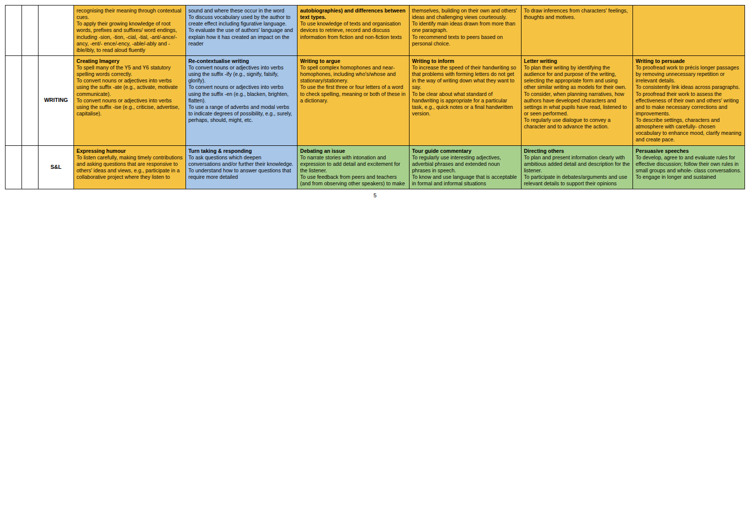| | | | recognising their meaning through contextual cues. To apply their growing knowledge of root words, prefixes and suffixes/ word endings, including -sion, -tion, -cial, -tial, -ant/-ance/-ancy, -ent/- ence/-ency, -able/-ably and -ible/ibly, to read aloud fluently | sound and where these occur in the word To discuss vocabulary used by the author to create effect including figurative language. To evaluate the use of authors' language and explain how it has created an impact on the reader | autobiographies) and differences between text types. To use knowledge of texts and organisation devices to retrieve, record and discuss information from fiction and non-fiction texts | themselves, building on their own and others' ideas and challenging views courteously. To identify main ideas drawn from more than one paragraph. To recommend texts to peers based on personal choice. | To draw inferences from characters' feelings, thoughts and motives. | |
| | | WRITING | Creating Imagery To spell many of the Y5 and Y6 statutory spelling words correctly. To convert nouns or adjectives into verbs using the suffix -ate (e.g., activate, motivate communicate). To convert nouns or adjectives into verbs using the suffix -ise (e.g., criticise, advertise, capitalise). | Re-contextualise writing To convert nouns or adjectives into verbs using the suffix -ify (e.g., signify, falsify, glorify). To convert nouns or adjectives into verbs using the suffix -en (e.g., blacken, brighten, flatten). To use a range of adverbs and modal verbs to indicate degrees of possibility, e.g., surely, perhaps, should, might, etc. | Writing to argue To spell complex homophones and near-homophones, including who's/whose and stationary/stationery. To use the first three or four letters of a word to check spelling, meaning or both of these in a dictionary. | Writing to inform To increase the speed of their handwriting so that problems with forming letters do not get in the way of writing down what they want to say. To be clear about what standard of handwriting is appropriate for a particular task, e.g., quick notes or a final handwritten version. | Letter writing To plan their writing by identifying the audience for and purpose of the writing, selecting the appropriate form and using other similar writing as models for their own. To consider, when planning narratives, how authors have developed characters and settings in what pupils have read, listened to or seen performed. To regularly use dialogue to convey a character and to advance the action. | Writing to persuade To proofread work to précis longer passages by removing unnecessary repetition or irrelevant details. To consistently link ideas across paragraphs. To proofread their work to assess the effectiveness of their own and others' writing and to make necessary corrections and improvements. To describe settings, characters and atmosphere with carefully- chosen vocabulary to enhance mood, clarify meaning and create pace. |
| | | S&L | Expressing humour To listen carefully, making timely contributions and asking questions that are responsive to others' ideas and views, e.g., participate in a collaborative project where they listen to | Turn taking & responding To ask questions which deepen conversations and/or further their knowledge. To understand how to answer questions that require more detailed | Debating an issue To narrate stories with intonation and expression to add detail and excitement for the listener. To use feedback from peers and teachers (and from observing other speakers) to make | Tour guide commentary To regularly use interesting adjectives, adverbial phrases and extended noun phrases in speech. To know and use language that is acceptable in formal and informal situations | Directing others To plan and present information clearly with ambitious added detail and description for the listener. To participate in debates/arguments and use relevant details to support their opinions | Persuasive speeches To develop, agree to and evaluate rules for effective discussion; follow their own rules in small groups and whole- class conversations. To engage in longer and sustained |
5